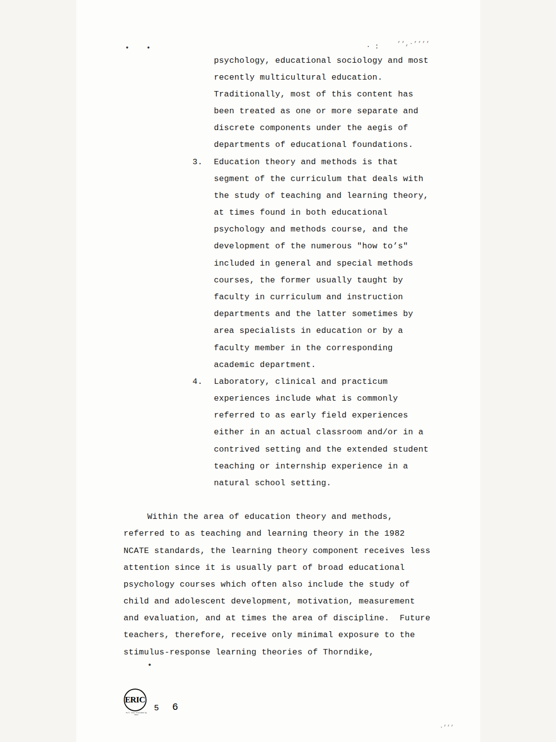• • · : ’’,·’’’’
psychology, educational sociology and most recently multicultural education. Traditionally, most of this content has been treated as one or more separate and discrete components under the aegis of departments of educational foundations.
3. Education theory and methods is that segment of the curriculum that deals with the study of teaching and learning theory, at times found in both educational psychology and methods course, and the development of the numerous "how to’s" included in general and special methods courses, the former usually taught by faculty in curriculum and instruction departments and the latter sometimes by area specialists in education or by a faculty member in the corresponding academic department.
4. Laboratory, clinical and practicum experiences include what is commonly referred to as early field experiences either in an actual classroom and/or in a contrived setting and the extended student teaching or internship experience in a natural school setting.
Within the area of education theory and methods, referred to as teaching and learning theory in the 1982 NCATE standards, the learning theory component receives less attention since it is usually part of broad educational psychology courses which often also include the study of child and adolescent development, motivation, measurement and evaluation, and at times the area of discipline. Future teachers, therefore, receive only minimal exposure to the stimulus-response learning theories of Thorndike,
•
ERIC
Full Text Provided by ERIC
5 6
·’’’